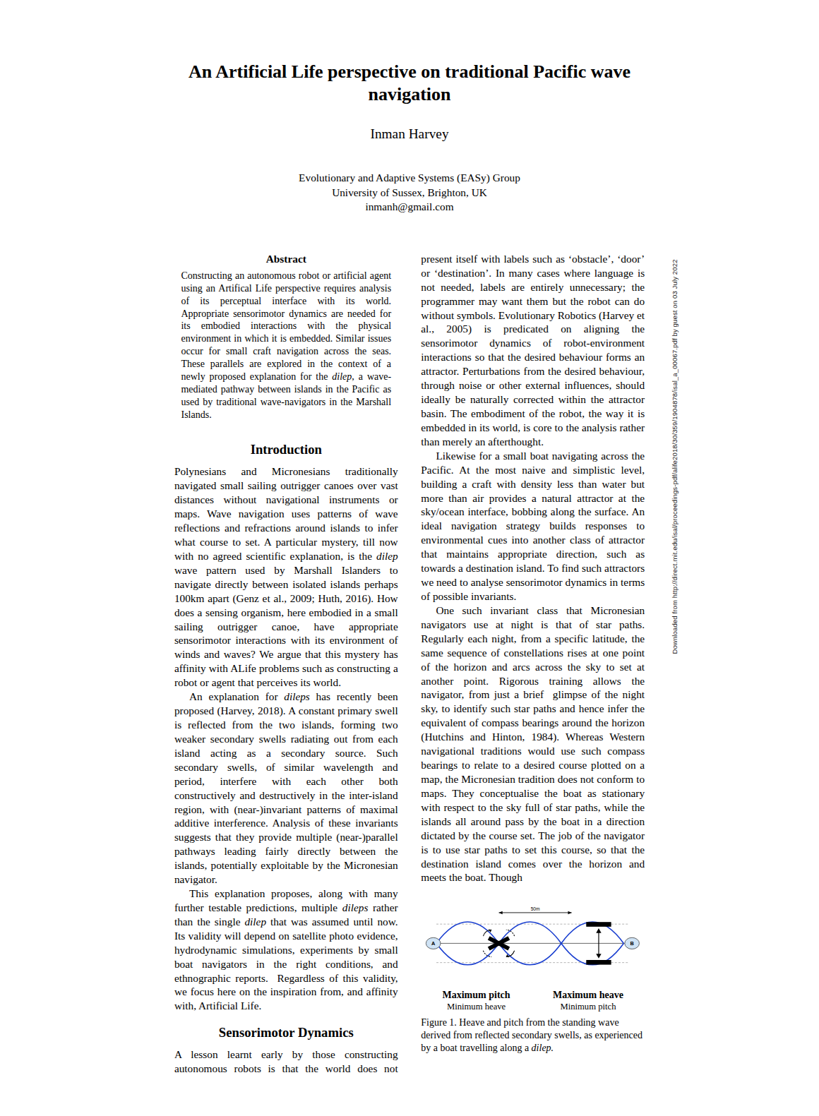Downloaded from http://direct.mit.edu/isal/proceedings-pdf/alife2018/30/359/1904878/isal_a_00067.pdf by guest on 03 July 2022
An Artificial Life perspective on traditional Pacific wave navigation
Inman Harvey
Evolutionary and Adaptive Systems (EASy) Group
University of Sussex, Brighton, UK
inmanh@gmail.com
Abstract
Constructing an autonomous robot or artificial agent using an Artifical Life perspective requires analysis of its perceptual interface with its world. Appropriate sensorimotor dynamics are needed for its embodied interactions with the physical environment in which it is embedded. Similar issues occur for small craft navigation across the seas. These parallels are explored in the context of a newly proposed explanation for the dilep, a wave-mediated pathway between islands in the Pacific as used by traditional wave-navigators in the Marshall Islands.
Introduction
Polynesians and Micronesians traditionally navigated small sailing outrigger canoes over vast distances without navigational instruments or maps. Wave navigation uses patterns of wave reflections and refractions around islands to infer what course to set. A particular mystery, till now with no agreed scientific explanation, is the dilep wave pattern used by Marshall Islanders to navigate directly between isolated islands perhaps 100km apart (Genz et al., 2009; Huth, 2016). How does a sensing organism, here embodied in a small sailing outrigger canoe, have appropriate sensorimotor interactions with its environment of winds and waves? We argue that this mystery has affinity with ALife problems such as constructing a robot or agent that perceives its world.
An explanation for dileps has recently been proposed (Harvey, 2018). A constant primary swell is reflected from the two islands, forming two weaker secondary swells radiating out from each island acting as a secondary source. Such secondary swells, of similar wavelength and period, interfere with each other both constructively and destructively in the inter-island region, with (near-)invariant patterns of maximal additive interference. Analysis of these invariants suggests that they provide multiple (near-)parallel pathways leading fairly directly between the islands, potentially exploitable by the Micronesian navigator.
This explanation proposes, along with many further testable predictions, multiple dileps rather than the single dilep that was assumed until now. Its validity will depend on satellite photo evidence, hydrodynamic simulations, experiments by small boat navigators in the right conditions, and ethnographic reports. Regardless of this validity, we focus here on the inspiration from, and affinity with, Artificial Life.
Sensorimotor Dynamics
A lesson learnt early by those constructing autonomous robots is that the world does not present itself with labels such as ‘obstacle’, ‘door’ or ‘destination’. In many cases where language is not needed, labels are entirely unnecessary; the programmer may want them but the robot can do without symbols. Evolutionary Robotics (Harvey et al., 2005) is predicated on aligning the sensorimotor dynamics of robot-environment interactions so that the desired behaviour forms an attractor. Perturbations from the desired behaviour, through noise or other external influences, should ideally be naturally corrected within the attractor basin. The embodiment of the robot, the way it is embedded in its world, is core to the analysis rather than merely an afterthought.
Likewise for a small boat navigating across the Pacific. At the most naive and simplistic level, building a craft with density less than water but more than air provides a natural attractor at the sky/ocean interface, bobbing along the surface. An ideal navigation strategy builds responses to environmental cues into another class of attractor that maintains appropriate direction, such as towards a destination island. To find such attractors we need to analyse sensorimotor dynamics in terms of possible invariants.
One such invariant class that Micronesian navigators use at night is that of star paths. Regularly each night, from a specific latitude, the same sequence of constellations rises at one point of the horizon and arcs across the sky to set at another point. Rigorous training allows the navigator, from just a brief glimpse of the night sky, to identify such star paths and hence infer the equivalent of compass bearings around the horizon (Hutchins and Hinton, 1984). Whereas Western navigational traditions would use such compass bearings to relate to a desired course plotted on a map, the Micronesian tradition does not conform to maps. They conceptualise the boat as stationary with respect to the sky full of star paths, while the islands all around pass by the boat in a direction dictated by the course set. The job of the navigator is to use star paths to set this course, so that the destination island comes over the horizon and meets the boat. Though
50m A B
Maximum pitch Minimum heave
Maximum heave Minimum pitch
Figure 1. Heave and pitch from the standing wave derived from reflected secondary swells, as experienced by a boat travelling along a dilep.